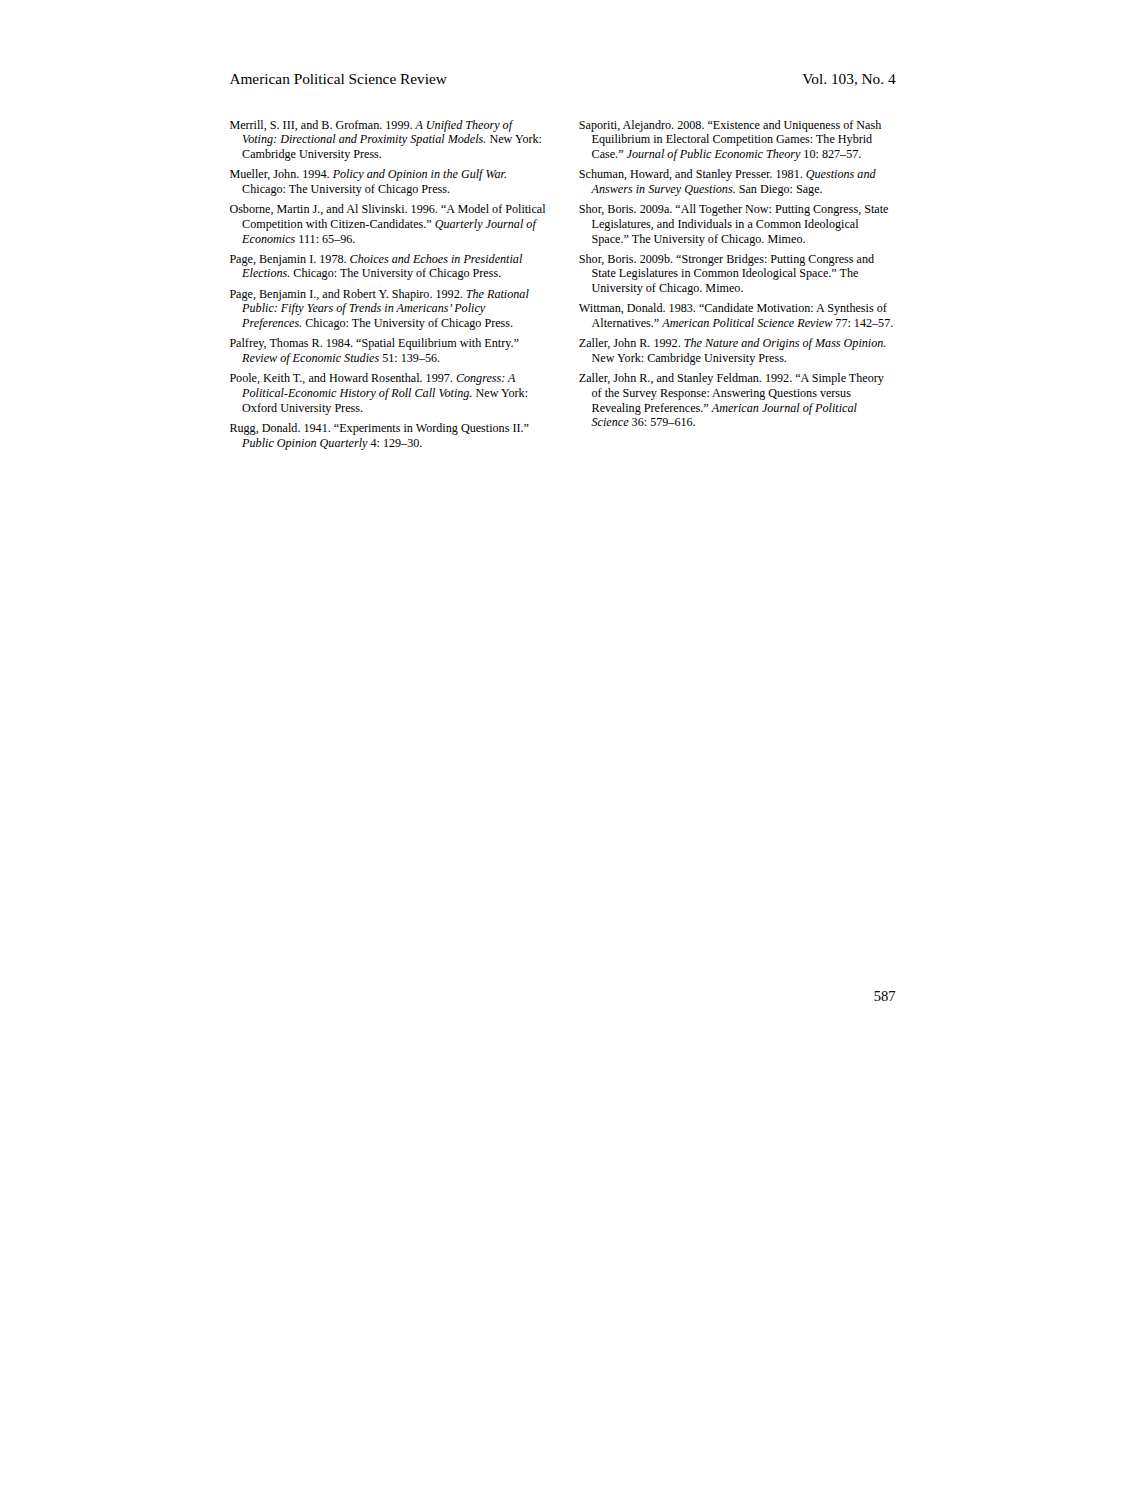American Political Science Review Vol. 103, No. 4
Merrill, S. III, and B. Grofman. 1999. A Unified Theory of Voting: Directional and Proximity Spatial Models. New York: Cambridge University Press.
Mueller, John. 1994. Policy and Opinion in the Gulf War. Chicago: The University of Chicago Press.
Osborne, Martin J., and Al Slivinski. 1996. “A Model of Political Competition with Citizen-Candidates.” Quarterly Journal of Economics 111: 65–96.
Page, Benjamin I. 1978. Choices and Echoes in Presidential Elections. Chicago: The University of Chicago Press.
Page, Benjamin I., and Robert Y. Shapiro. 1992. The Rational Public: Fifty Years of Trends in Americans’ Policy Preferences. Chicago: The University of Chicago Press.
Palfrey, Thomas R. 1984. “Spatial Equilibrium with Entry.” Review of Economic Studies 51: 139–56.
Poole, Keith T., and Howard Rosenthal. 1997. Congress: A Political-Economic History of Roll Call Voting. New York: Oxford University Press.
Rugg, Donald. 1941. “Experiments in Wording Questions II.” Public Opinion Quarterly 4: 129–30.
Saporiti, Alejandro. 2008. “Existence and Uniqueness of Nash Equilibrium in Electoral Competition Games: The Hybrid Case.” Journal of Public Economic Theory 10: 827–57.
Schuman, Howard, and Stanley Presser. 1981. Questions and Answers in Survey Questions. San Diego: Sage.
Shor, Boris. 2009a. “All Together Now: Putting Congress, State Legislatures, and Individuals in a Common Ideological Space.” The University of Chicago. Mimeo.
Shor, Boris. 2009b. “Stronger Bridges: Putting Congress and State Legislatures in Common Ideological Space.” The University of Chicago. Mimeo.
Wittman, Donald. 1983. “Candidate Motivation: A Synthesis of Alternatives.” American Political Science Review 77: 142–57.
Zaller, John R. 1992. The Nature and Origins of Mass Opinion. New York: Cambridge University Press.
Zaller, John R., and Stanley Feldman. 1992. “A Simple Theory of the Survey Response: Answering Questions versus Revealing Preferences.” American Journal of Political Science 36: 579–616.
587